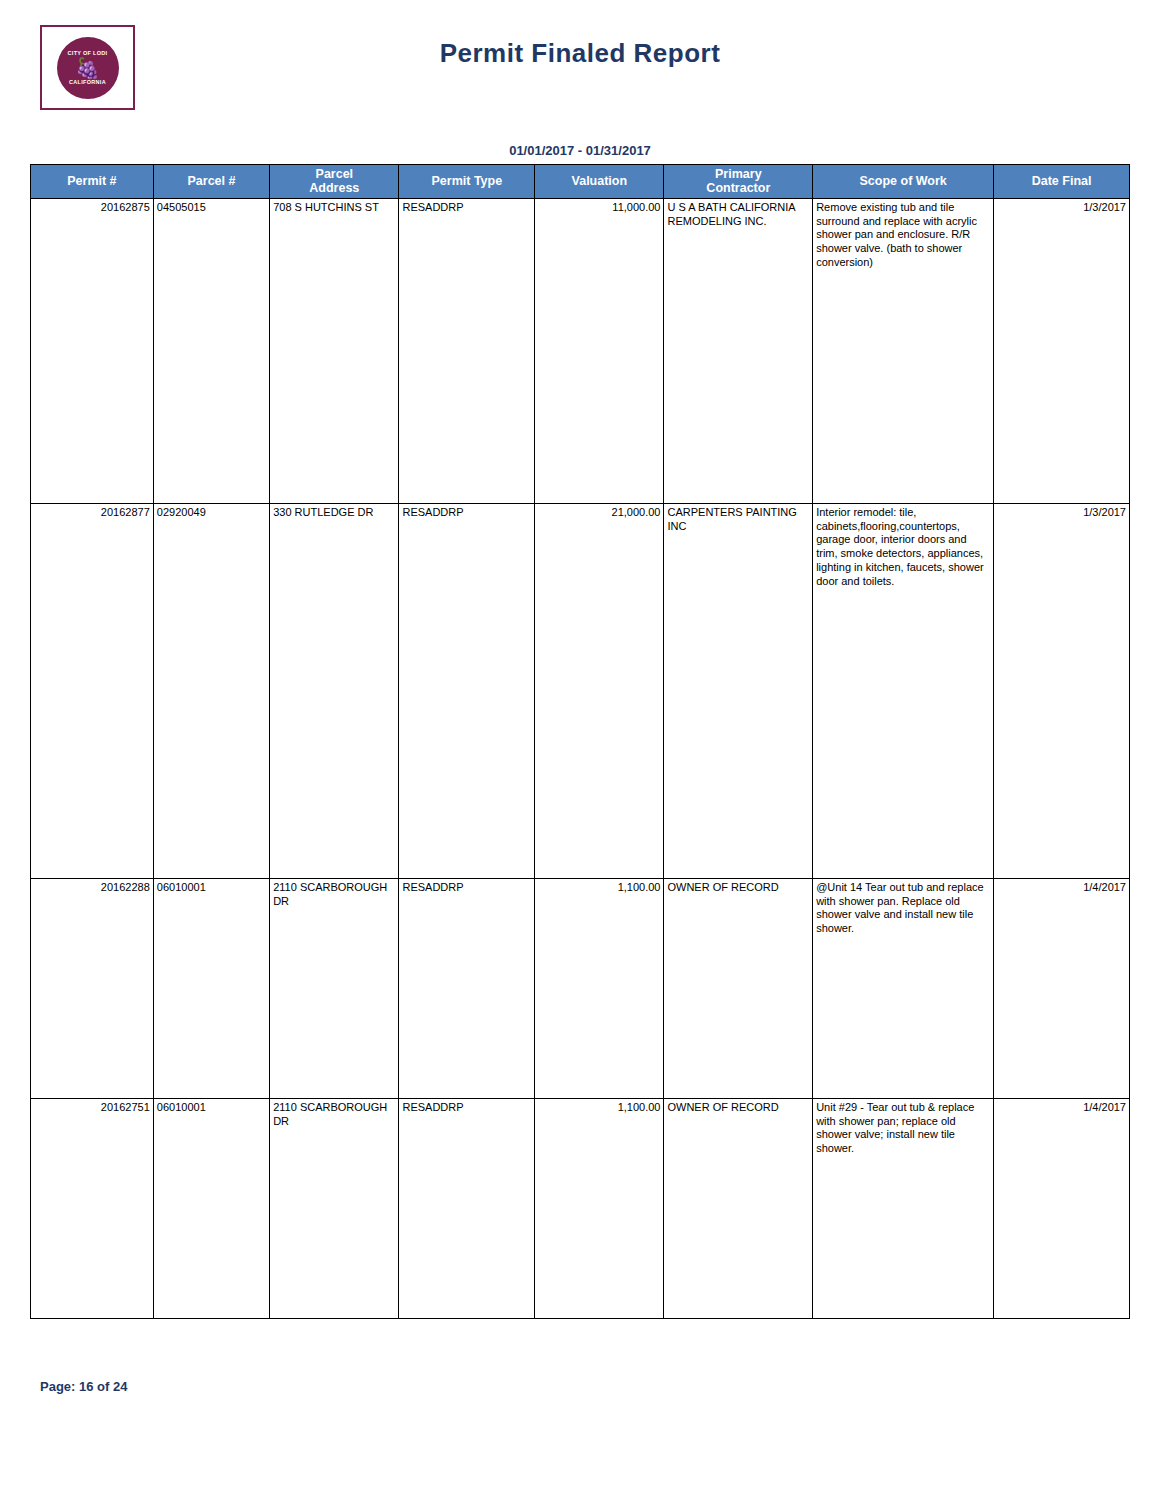CITY OF LODI
🍇
CALIFORNIA
Permit Finaled Report
01/01/2017 - 01/31/2017
| Permit # | Parcel # | Parcel Address | Permit Type | Valuation | Primary Contractor | Scope of Work | Date Final |
| --- | --- | --- | --- | --- | --- | --- | --- |
| 20162875 | 04505015 | 708 S HUTCHINS ST | RESADDRP | 11,000.00 | U S A BATH CALIFORNIA REMODELING INC. | Remove existing tub and tile surround and replace with acrylic shower pan and enclosure. R/R shower valve. (bath to shower conversion) | 1/3/2017 |
| 20162877 | 02920049 | 330 RUTLEDGE DR | RESADDRP | 21,000.00 | CARPENTERS PAINTING INC | Interior remodel: tile, cabinets,flooring,countertops, garage door, interior doors and trim, smoke detectors, appliances, lighting in kitchen, faucets, shower door and toilets. | 1/3/2017 |
| 20162288 | 06010001 | 2110 SCARBOROUGH DR | RESADDRP | 1,100.00 | OWNER OF RECORD | @Unit 14 Tear out tub and replace with shower pan. Replace old shower valve and install new tile shower. | 1/4/2017 |
| 20162751 | 06010001 | 2110 SCARBOROUGH DR | RESADDRP | 1,100.00 | OWNER OF RECORD | Unit #29 - Tear out tub & replace with shower pan; replace old shower valve; install new tile shower. | 1/4/2017 |
Page: 16 of 24